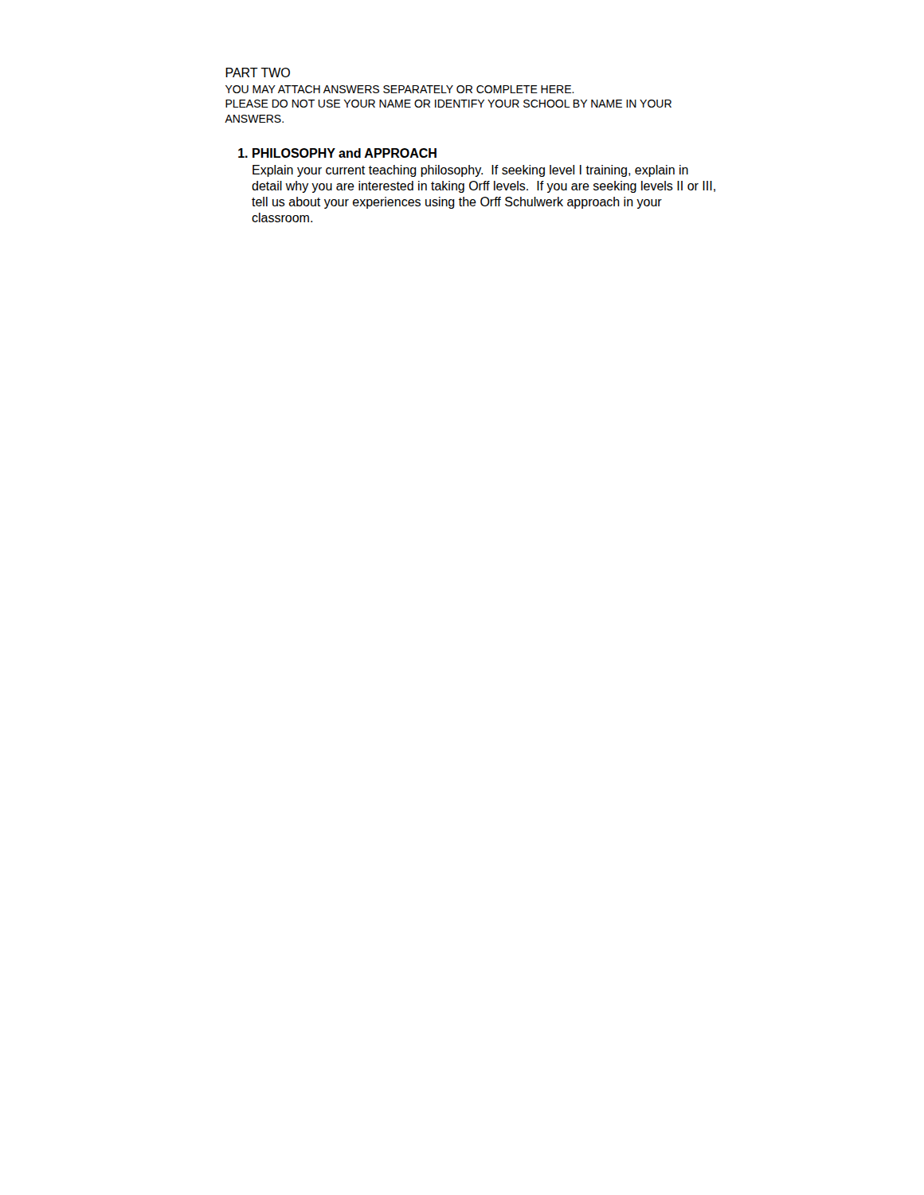PART TWO
YOU MAY ATTACH ANSWERS SEPARATELY OR COMPLETE HERE.
PLEASE DO NOT USE YOUR NAME OR IDENTIFY YOUR SCHOOL BY NAME IN YOUR ANSWERS.
PHILOSOPHY and APPROACH
Explain your current teaching philosophy. If seeking level I training, explain in detail why you are interested in taking Orff levels. If you are seeking levels II or III, tell us about your experiences using the Orff Schulwerk approach in your classroom.